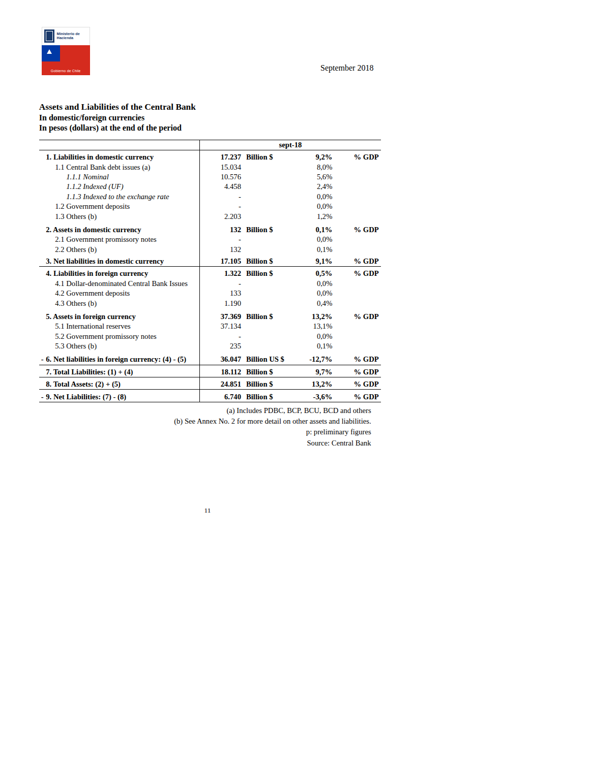Ministerio de
Hacienda
Gobierno de Chile
September 2018
Assets and Liabilities of the Central Bank
In domestic/foreign currencies
In pesos (dollars) at the end of the period
| | | sept-18 |
| | 1. Liabilities in domestic currency | 17.237 | Billion $ | 9,2% | % GDP |
| | 1.1 Central Bank debt issues (a) | 15.034 | | 8,0% | |
| | 1.1.1 Nominal | 10.576 | | 5,6% | |
| | 1.1.2 Indexed (UF) | 4.458 | | 2,4% | |
| | 1.1.3 Indexed to the exchange rate | - | | 0,0% | |
| | 1.2 Government deposits | - | | 0,0% | |
| | 1.3 Others (b) | 2.203 | | 1,2% | |
| | 2. Assets in domestic currency | 132 | Billion $ | 0,1% | % GDP |
| | 2.1 Government promissory notes | - | | 0,0% | |
| | 2.2 Others (b) | 132 | | 0,1% | |
| | 3. Net liabilities in domestic currency | 17.105 | Billion $ | 9,1% | % GDP |
| | 4. Liabilities in foreign currency | 1.322 | Billion $ | 0,5% | % GDP |
| | 4.1 Dollar-denominated Central Bank Issues | - | | 0,0% | |
| | 4.2 Government deposits | 133 | | 0,0% | |
| | 4.3 Others (b) | 1.190 | | 0,4% | |
| | 5. Assets in foreign currency | 37.369 | Billion $ | 13,2% | % GDP |
| | 5.1 International reserves | 37.134 | | 13,1% | |
| | 5.2 Government promissory notes | - | | 0,0% | |
| | 5.3 Others (b) | 235 | | 0,1% | |
| - | 6. Net liabilities in foreign currency: (4) - (5) | 36.047 | Billion US $ | -12,7% | % GDP |
| | 7. Total Liabilities: (1) + (4) | 18.112 | Billion $ | 9,7% | % GDP |
| | 8. Total Assets: (2) + (5) | 24.851 | Billion $ | 13,2% | % GDP |
| - | 9. Net Liabilities: (7) - (8) | 6.740 | Billion $ | -3,6% | % GDP |
(a) Includes PDBC, BCP, BCU, BCD and others
(b) See Annex No. 2 for more detail on other assets and liabilities.
p: preliminary figures
Source: Central Bank
11